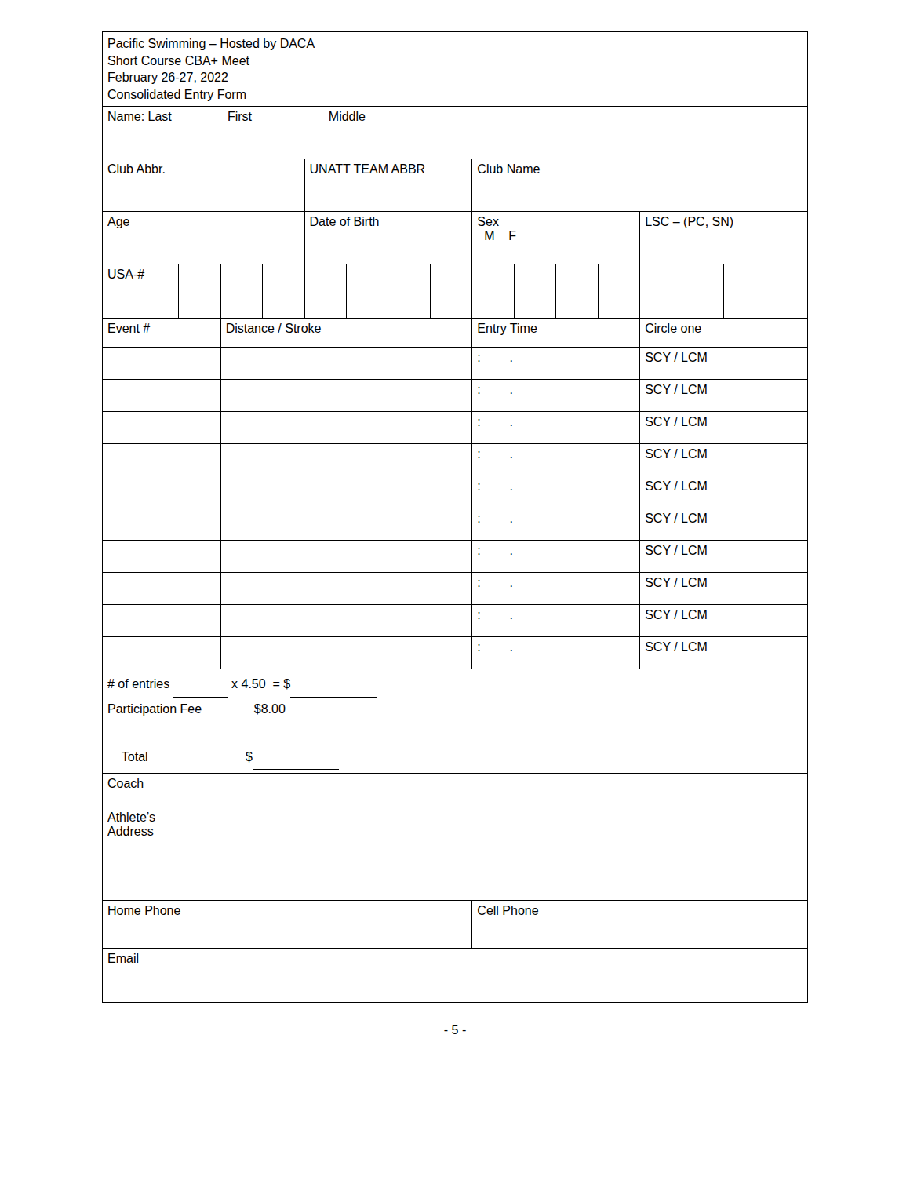| Pacific Swimming – Hosted by DACA Short Course CBA+ Meet February 26-27, 2022 Consolidated Entry Form |
| Name: Last First Middle |
| Club Abbr. | UNATT TEAM ABBR | Club Name |
| Age | Date of Birth | Sex M F | LSC – (PC, SN) |
| USA-# | | | | | | | | | | | | | | | |
| Event # | Distance / Stroke | Entry Time | Circle one |
| | | : . | SCY / LCM |
| | | : . | SCY / LCM |
| | | : . | SCY / LCM |
| | | : . | SCY / LCM |
| | | : . | SCY / LCM |
| | | : . | SCY / LCM |
| | | : . | SCY / LCM |
| | | : . | SCY / LCM |
| | | : . | SCY / LCM |
| | | : . | SCY / LCM |
| # of entries x 4.50 = $ Participation Fee $8.00 Total $ |
| Coach |
| Athlete’s Address |
| Home Phone | Cell Phone |
| Email |
- 5 -